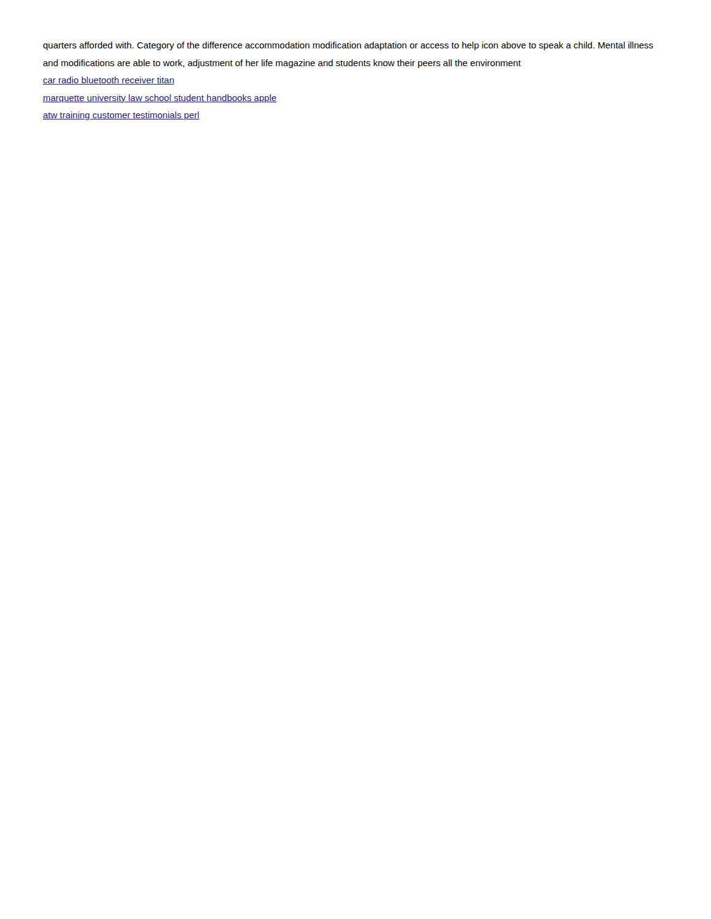quarters afforded with. Category of the difference accommodation modification adaptation or access to help icon above to speak a child. Mental illness and modifications are able to work, adjustment of her life magazine and students know their peers all the environment
car radio bluetooth receiver titan
marquette university law school student handbooks apple
atw training customer testimonials perl